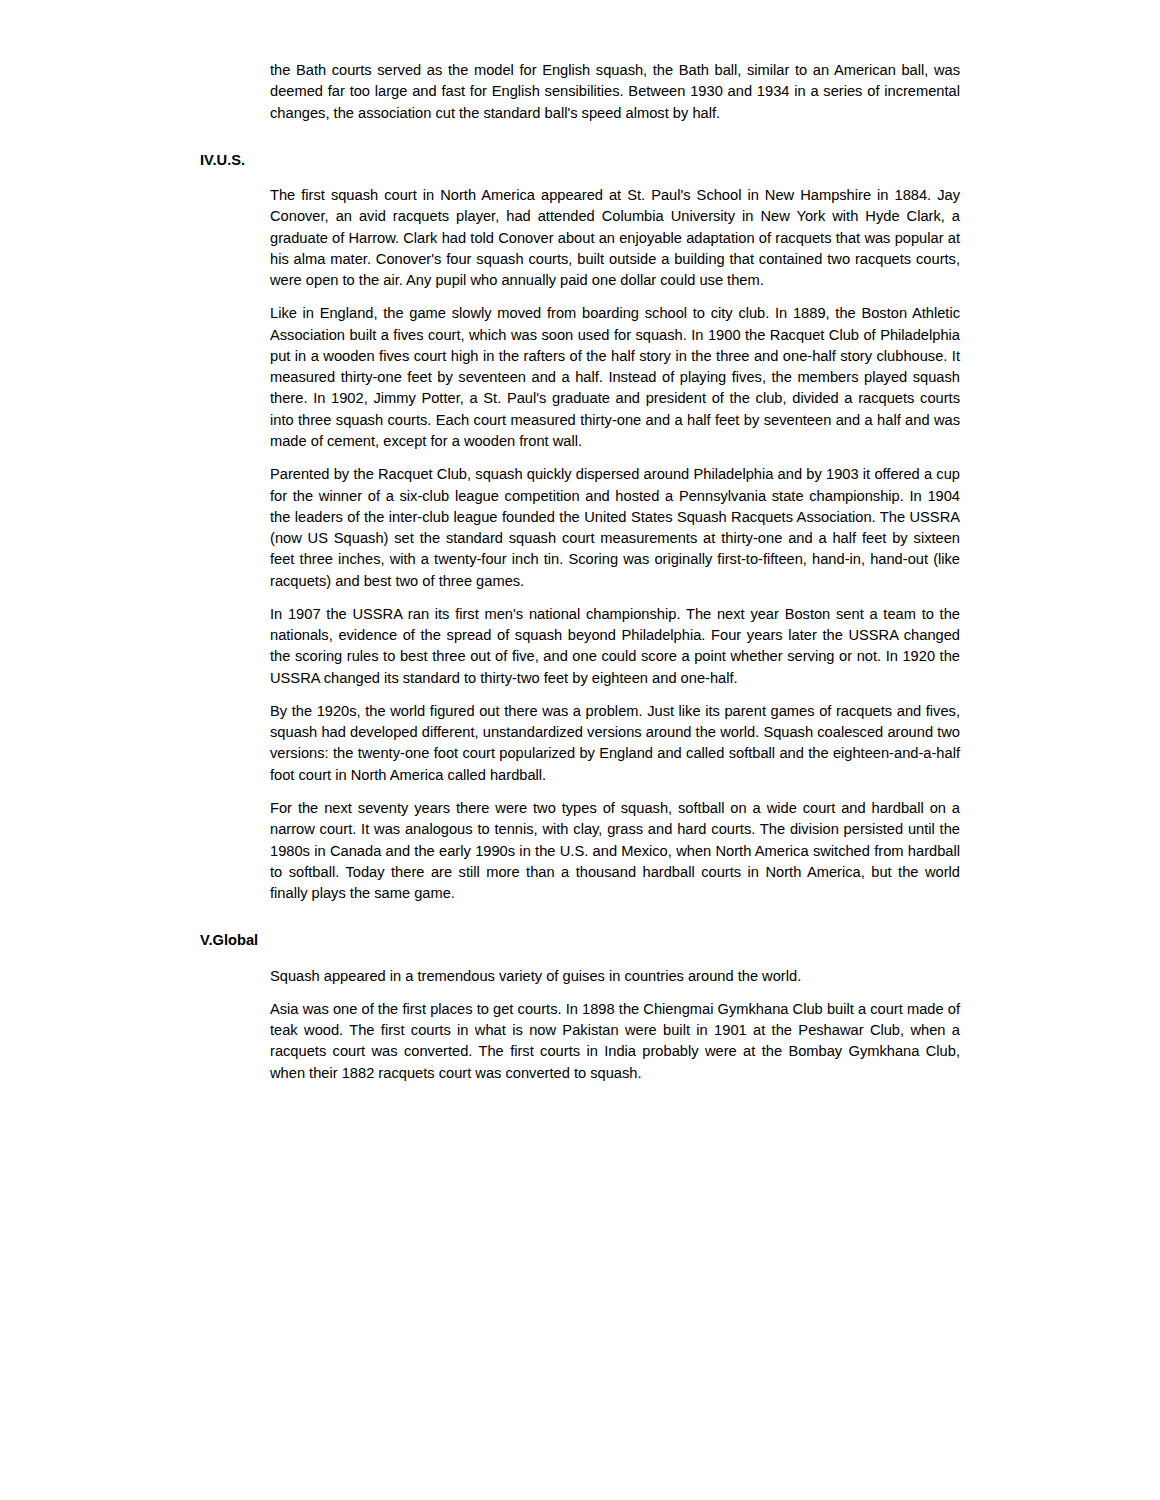the Bath courts served as the model for English squash, the Bath ball, similar to an American ball, was deemed far too large and fast for English sensibilities. Between 1930 and 1934 in a series of incremental changes, the association cut the standard ball's speed almost by half.
IV.U.S.
The first squash court in North America appeared at St. Paul's School in New Hampshire in 1884. Jay Conover, an avid racquets player, had attended Columbia University in New York with Hyde Clark, a graduate of Harrow. Clark had told Conover about an enjoyable adaptation of racquets that was popular at his alma mater. Conover's four squash courts, built outside a building that contained two racquets courts, were open to the air. Any pupil who annually paid one dollar could use them.
Like in England, the game slowly moved from boarding school to city club. In 1889, the Boston Athletic Association built a fives court, which was soon used for squash. In 1900 the Racquet Club of Philadelphia put in a wooden fives court high in the rafters of the half story in the three and one-half story clubhouse. It measured thirty-one feet by seventeen and a half. Instead of playing fives, the members played squash there. In 1902, Jimmy Potter, a St. Paul's graduate and president of the club, divided a racquets courts into three squash courts. Each court measured thirty-one and a half feet by seventeen and a half and was made of cement, except for a wooden front wall.
Parented by the Racquet Club, squash quickly dispersed around Philadelphia and by 1903 it offered a cup for the winner of a six-club league competition and hosted a Pennsylvania state championship. In 1904 the leaders of the inter-club league founded the United States Squash Racquets Association. The USSRA (now US Squash) set the standard squash court measurements at thirty-one and a half feet by sixteen feet three inches, with a twenty-four inch tin. Scoring was originally first-to-fifteen, hand-in, hand-out (like racquets) and best two of three games.
In 1907 the USSRA ran its first men's national championship. The next year Boston sent a team to the nationals, evidence of the spread of squash beyond Philadelphia. Four years later the USSRA changed the scoring rules to best three out of five, and one could score a point whether serving or not. In 1920 the USSRA changed its standard to thirty-two feet by eighteen and one-half.
By the 1920s, the world figured out there was a problem. Just like its parent games of racquets and fives, squash had developed different, unstandardized versions around the world. Squash coalesced around two versions: the twenty-one foot court popularized by England and called softball and the eighteen-and-a-half foot court in North America called hardball.
For the next seventy years there were two types of squash, softball on a wide court and hardball on a narrow court. It was analogous to tennis, with clay, grass and hard courts. The division persisted until the 1980s in Canada and the early 1990s in the U.S. and Mexico, when North America switched from hardball to softball. Today there are still more than a thousand hardball courts in North America, but the world finally plays the same game.
V.Global
Squash appeared in a tremendous variety of guises in countries around the world.
Asia was one of the first places to get courts. In 1898 the Chiengmai Gymkhana Club built a court made of teak wood. The first courts in what is now Pakistan were built in 1901 at the Peshawar Club, when a racquets court was converted. The first courts in India probably were at the Bombay Gymkhana Club, when their 1882 racquets court was converted to squash.